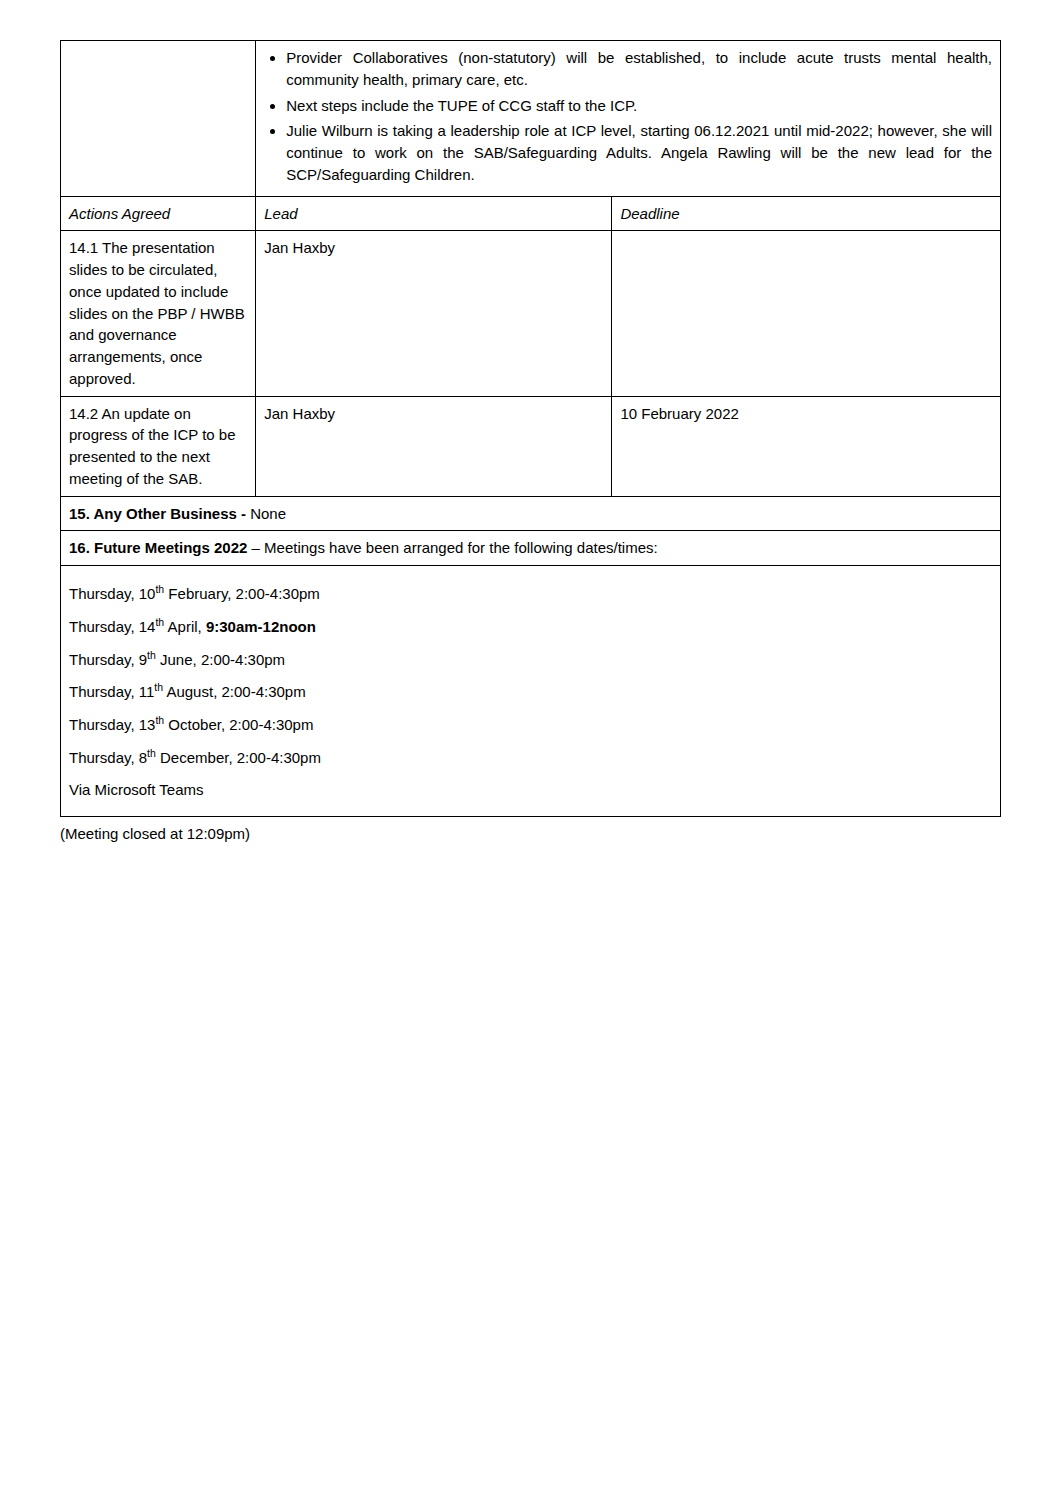| | Provider Collaboratives (non-statutory) will be established, to include acute trusts mental health, community health, primary care, etc. Next steps include the TUPE of CCG staff to the ICP. Julie Wilburn is taking a leadership role at ICP level, starting 06.12.2021 until mid-2022; however, she will continue to work on the SAB/Safeguarding Adults. Angela Rawling will be the new lead for the SCP/Safeguarding Children. |
| Actions Agreed | Lead | Deadline |
| 14.1 The presentation slides to be circulated, once updated to include slides on the PBP / HWBB and governance arrangements, once approved. | Jan Haxby | |
| 14.2 An update on progress of the ICP to be presented to the next meeting of the SAB. | Jan Haxby | 10 February 2022 |
| 15. Any Other Business - None |
| 16. Future Meetings 2022 – Meetings have been arranged for the following dates/times: |
| Thursday, 10 th February, 2:00-4:30pm Thursday, 14 th April, 9:30am-12noon Thursday, 9 th June, 2:00-4:30pm Thursday, 11 th August, 2:00-4:30pm Thursday, 13 th October, 2:00-4:30pm Thursday, 8 th December, 2:00-4:30pm Via Microsoft Teams |
(Meeting closed at 12:09pm)